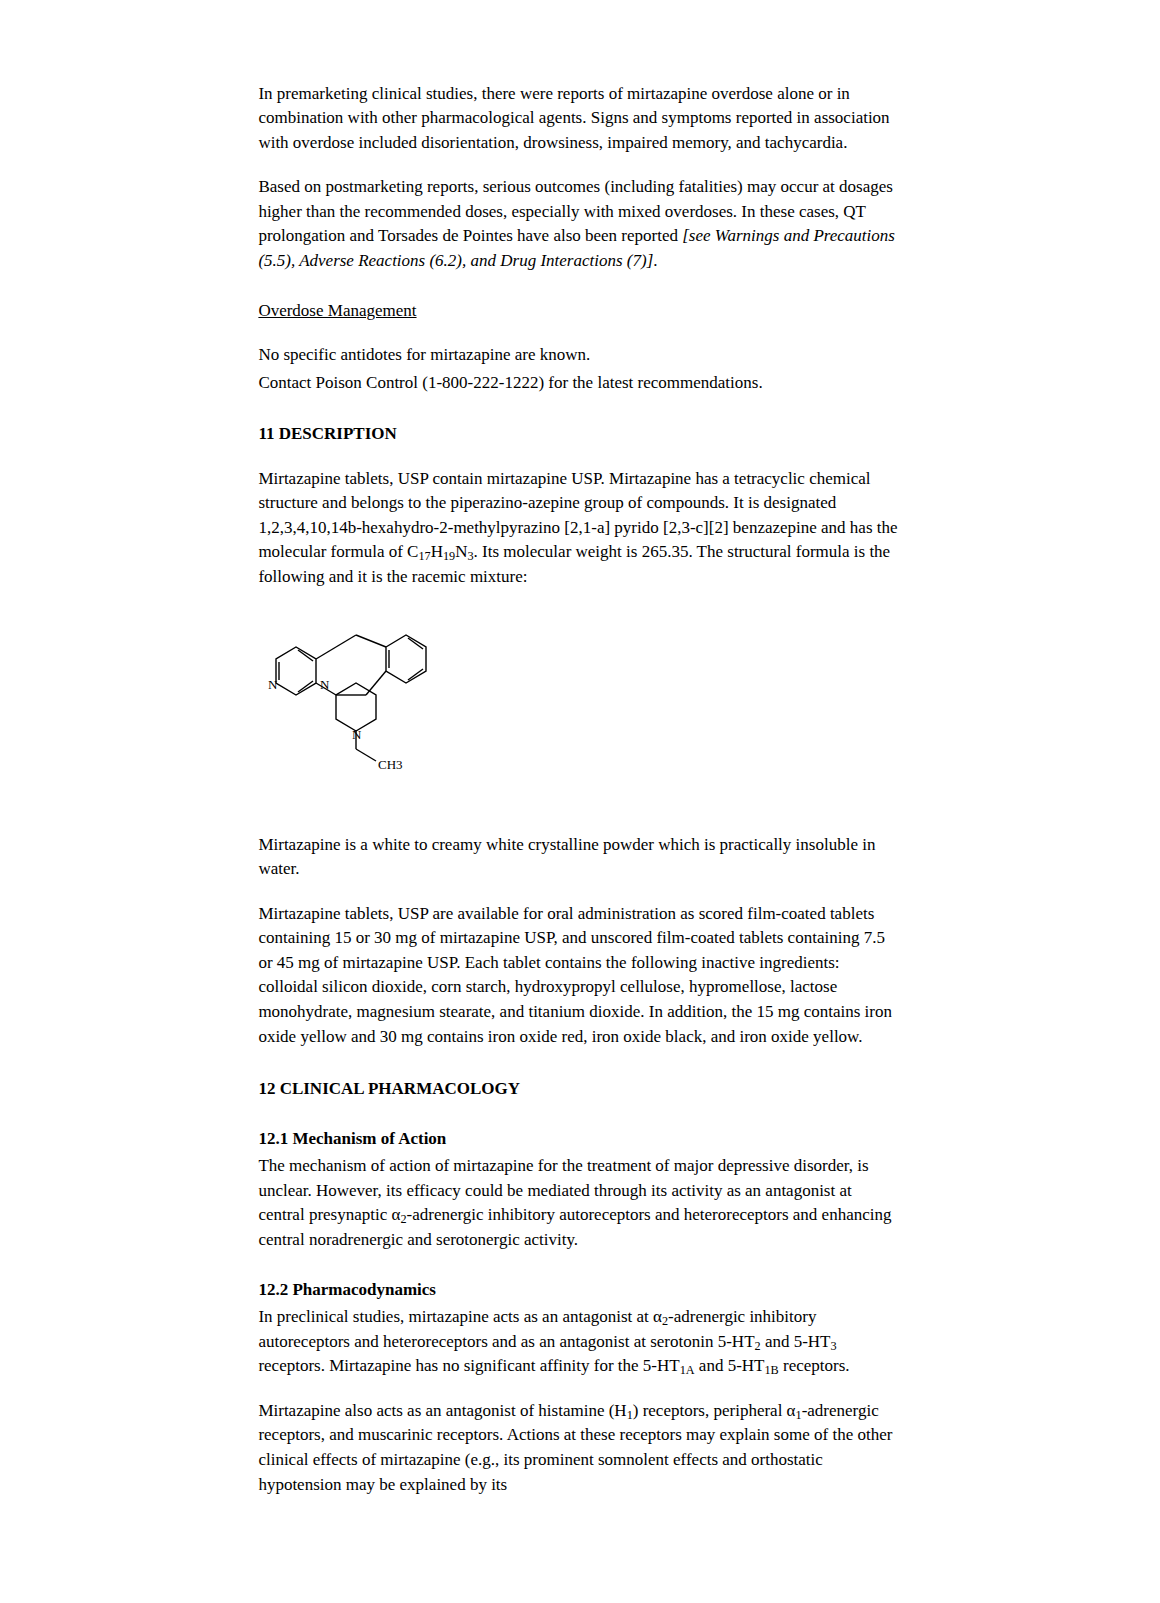In premarketing clinical studies, there were reports of mirtazapine overdose alone or in combination with other pharmacological agents. Signs and symptoms reported in association with overdose included disorientation, drowsiness, impaired memory, and tachycardia.
Based on postmarketing reports, serious outcomes (including fatalities) may occur at dosages higher than the recommended doses, especially with mixed overdoses. In these cases, QT prolongation and Torsades de Pointes have also been reported [see Warnings and Precautions (5.5), Adverse Reactions (6.2), and Drug Interactions (7)].
Overdose Management
No specific antidotes for mirtazapine are known.
Contact Poison Control (1-800-222-1222) for the latest recommendations.
11 DESCRIPTION
Mirtazapine tablets, USP contain mirtazapine USP. Mirtazapine has a tetracyclic chemical structure and belongs to the piperazino-azepine group of compounds. It is designated 1,2,3,4,10,14b-hexahydro-2-methylpyrazino [2,1-a] pyrido [2,3-c][2] benzazepine and has the molecular formula of C17H19N3. Its molecular weight is 265.35. The structural formula is the following and it is the racemic mixture:
N N N CH3
Mirtazapine is a white to creamy white crystalline powder which is practically insoluble in water.
Mirtazapine tablets, USP are available for oral administration as scored film-coated tablets containing 15 or 30 mg of mirtazapine USP, and unscored film-coated tablets containing 7.5 or 45 mg of mirtazapine USP. Each tablet contains the following inactive ingredients: colloidal silicon dioxide, corn starch, hydroxypropyl cellulose, hypromellose, lactose monohydrate, magnesium stearate, and titanium dioxide. In addition, the 15 mg contains iron oxide yellow and 30 mg contains iron oxide red, iron oxide black, and iron oxide yellow.
12 CLINICAL PHARMACOLOGY
12.1 Mechanism of Action
The mechanism of action of mirtazapine for the treatment of major depressive disorder, is unclear. However, its efficacy could be mediated through its activity as an antagonist at central presynaptic α2-adrenergic inhibitory autoreceptors and heteroreceptors and enhancing central noradrenergic and serotonergic activity.
12.2 Pharmacodynamics
In preclinical studies, mirtazapine acts as an antagonist at α2-adrenergic inhibitory autoreceptors and heteroreceptors and as an antagonist at serotonin 5-HT2 and 5-HT3 receptors. Mirtazapine has no significant affinity for the 5-HT1A and 5-HT1B receptors.
Mirtazapine also acts as an antagonist of histamine (H1) receptors, peripheral α1-adrenergic receptors, and muscarinic receptors. Actions at these receptors may explain some of the other clinical effects of mirtazapine (e.g., its prominent somnolent effects and orthostatic hypotension may be explained by its